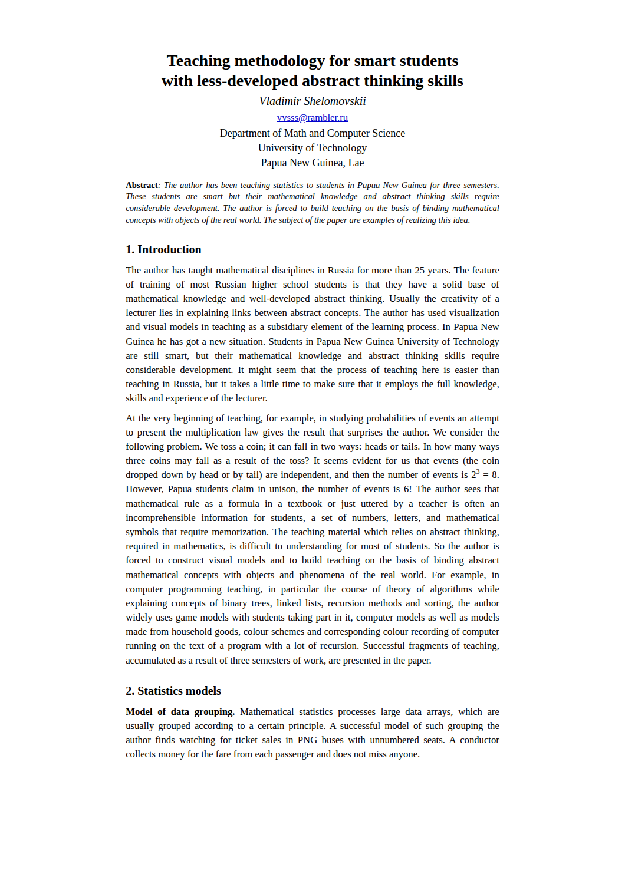Teaching methodology for smart students
with less-developed abstract thinking skills
Vladimir Shelomovskii
vvsss@rambler.ru
Department of Math and Computer Science
University of Technology
Papua New Guinea, Lae
Abstract: The author has been teaching statistics to students in Papua New Guinea for three semesters. These students are smart but their mathematical knowledge and abstract thinking skills require considerable development. The author is forced to build teaching on the basis of binding mathematical concepts with objects of the real world. The subject of the paper are examples of realizing this idea.
1. Introduction
The author has taught mathematical disciplines in Russia for more than 25 years. The feature of training of most Russian higher school students is that they have a solid base of mathematical knowledge and well-developed abstract thinking. Usually the creativity of a lecturer lies in explaining links between abstract concepts. The author has used visualization and visual models in teaching as a subsidiary element of the learning process. In Papua New Guinea he has got a new situation. Students in Papua New Guinea University of Technology are still smart, but their mathematical knowledge and abstract thinking skills require considerable development. It might seem that the process of teaching here is easier than teaching in Russia, but it takes a little time to make sure that it employs the full knowledge, skills and experience of the lecturer.
At the very beginning of teaching, for example, in studying probabilities of events an attempt to present the multiplication law gives the result that surprises the author. We consider the following problem. We toss a coin; it can fall in two ways: heads or tails. In how many ways three coins may fall as a result of the toss? It seems evident for us that events (the coin dropped down by head or by tail) are independent, and then the number of events is 23 = 8. However, Papua students claim in unison, the number of events is 6! The author sees that mathematical rule as a formula in a textbook or just uttered by a teacher is often an incomprehensible information for students, a set of numbers, letters, and mathematical symbols that require memorization. The teaching material which relies on abstract thinking, required in mathematics, is difficult to understanding for most of students. So the author is forced to construct visual models and to build teaching on the basis of binding abstract mathematical concepts with objects and phenomena of the real world. For example, in computer programming teaching, in particular the course of theory of algorithms while explaining concepts of binary trees, linked lists, recursion methods and sorting, the author widely uses game models with students taking part in it, computer models as well as models made from household goods, colour schemes and corresponding colour recording of computer running on the text of a program with a lot of recursion. Successful fragments of teaching, accumulated as a result of three semesters of work, are presented in the paper.
2. Statistics models
Model of data grouping. Mathematical statistics processes large data arrays, which are usually grouped according to a certain principle. A successful model of such grouping the author finds watching for ticket sales in PNG buses with unnumbered seats. A conductor collects money for the fare from each passenger and does not miss anyone.